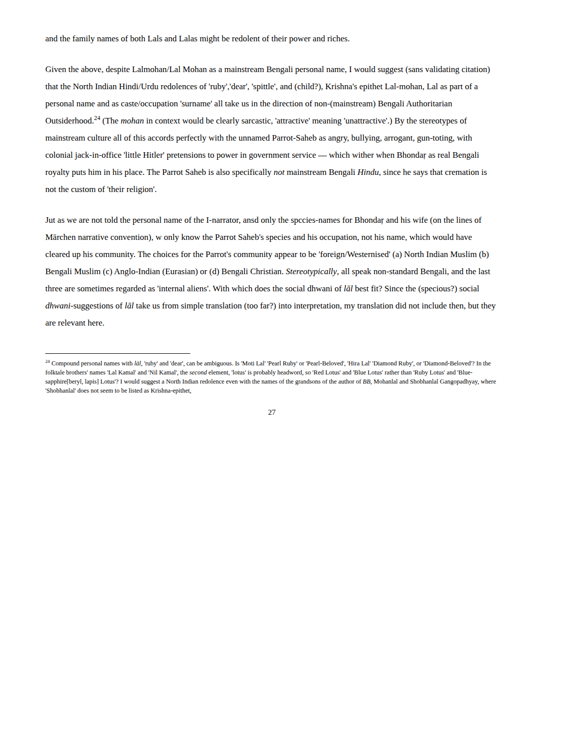and the family names of both Lals and Lalas might be redolent of their power and riches.
Given the above, despite Lalmohan/Lal Mohan as a mainstream Bengali personal name, I would suggest (sans validating citation) that the North Indian Hindi/Urdu redolences of 'ruby','dear', 'spittle', and (child?), Krishna's epithet Lal-mohan, Lal as part of a personal name and as caste/occupation 'surname' all take us in the direction of non-(mainstream) Bengali Authoritarian Outsiderhood.24 (The mohan in context would be clearly sarcastic, 'attractive' meaning 'unattractive'.) By the stereotypes of mainstream culture all of this accords perfectly with the unnamed Parrot-Saheb as angry, bullying, arrogant, gun-toting, with colonial jack-in-office 'little Hitler' pretensions to power in government service — which wither when Bhondaṛ as real Bengali royalty puts him in his place. The Parrot Saheb is also specifically not mainstream Bengali Hindu, since he says that cremation is not the custom of 'their religion'.
Jut as we are not told the personal name of the I-narrator, ansd only the spccies-names for Bhondaṛ and his wife (on the lines of Märchen narrative convention), w only know the Parrot Saheb's species and his occupation, not his name, which would have cleared up his community. The choices for the Parrot's community appear to be 'foreign/Westernised' (a) North Indian Muslim (b) Bengali Muslim (c) Anglo-Indian (Eurasian) or (d) Bengali Christian. Stereotypically, all speak non-standard Bengali, and the last three are sometimes regarded as 'internal aliens'. With which does the social dhwani of lāl best fit? Since the (specious?) social dhwani-suggestions of lāl take us from simple translation (too far?) into interpretation, my translation did not include then, but they are relevant here.
24 Compound personal names with lāl, 'ruby' and 'dear', can be ambiguous. Is 'Moti Lal' 'Pearl Ruby' or 'Pearl-Beloved', 'Hira Lal' 'Diamond Ruby', or 'Diamond-Beloved'? In the folktale brothers' names 'Lal Kamal' and 'Nil Kamal', the second element, 'lotus' is probably headword, so 'Red Lotus' and 'Blue Lotus' rather than 'Ruby Lotus' and 'Blue-sapphire[beryl, lapis] Lotus'? I would suggest a North Indian redolence even with the names of the grandsons of the author of BB, Mohanlal and Shobhanlal Gangopadhyay, where 'Shobhanlal' does not seem to be listed as Krishna-epithet,
27